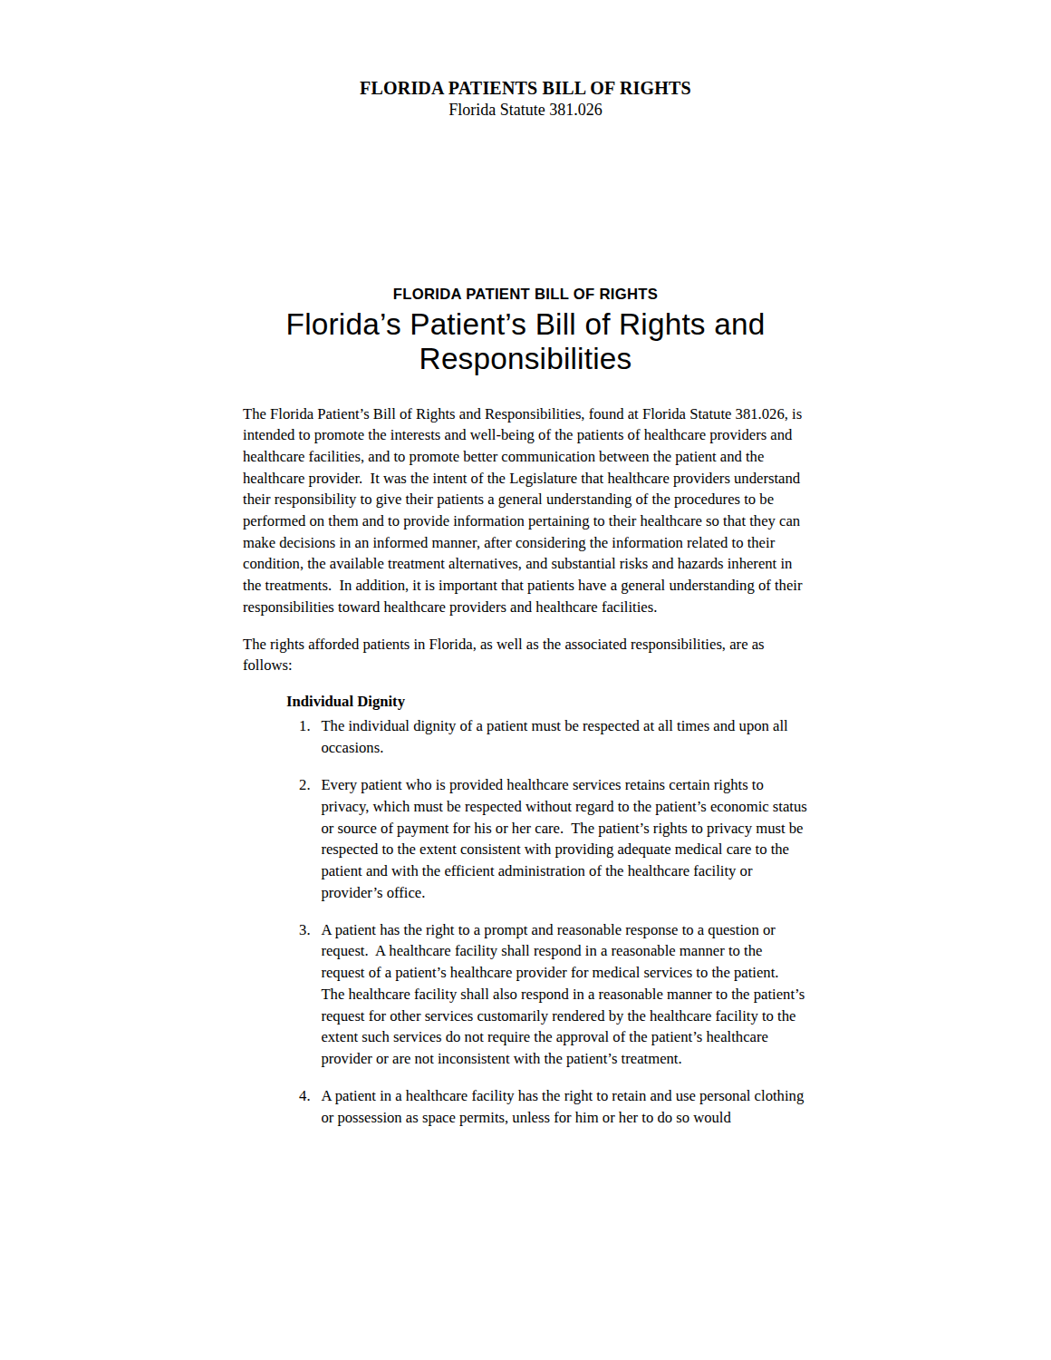FLORIDA PATIENTS BILL OF RIGHTS
Florida Statute 381.026
FLORIDA PATIENT BILL OF RIGHTS
Florida’s Patient’s Bill of Rights and Responsibilities
The Florida Patient’s Bill of Rights and Responsibilities, found at Florida Statute 381.026, is intended to promote the interests and well-being of the patients of healthcare providers and healthcare facilities, and to promote better communication between the patient and the healthcare provider. It was the intent of the Legislature that healthcare providers understand their responsibility to give their patients a general understanding of the procedures to be performed on them and to provide information pertaining to their healthcare so that they can make decisions in an informed manner, after considering the information related to their condition, the available treatment alternatives, and substantial risks and hazards inherent in the treatments. In addition, it is important that patients have a general understanding of their responsibilities toward healthcare providers and healthcare facilities.
The rights afforded patients in Florida, as well as the associated responsibilities, are as follows:
Individual Dignity
The individual dignity of a patient must be respected at all times and upon all occasions.
Every patient who is provided healthcare services retains certain rights to privacy, which must be respected without regard to the patient’s economic status or source of payment for his or her care. The patient’s rights to privacy must be respected to the extent consistent with providing adequate medical care to the patient and with the efficient administration of the healthcare facility or provider’s office.
A patient has the right to a prompt and reasonable response to a question or request. A healthcare facility shall respond in a reasonable manner to the request of a patient’s healthcare provider for medical services to the patient. The healthcare facility shall also respond in a reasonable manner to the patient’s request for other services customarily rendered by the healthcare facility to the extent such services do not require the approval of the patient’s healthcare provider or are not inconsistent with the patient’s treatment.
A patient in a healthcare facility has the right to retain and use personal clothing or possession as space permits, unless for him or her to do so would